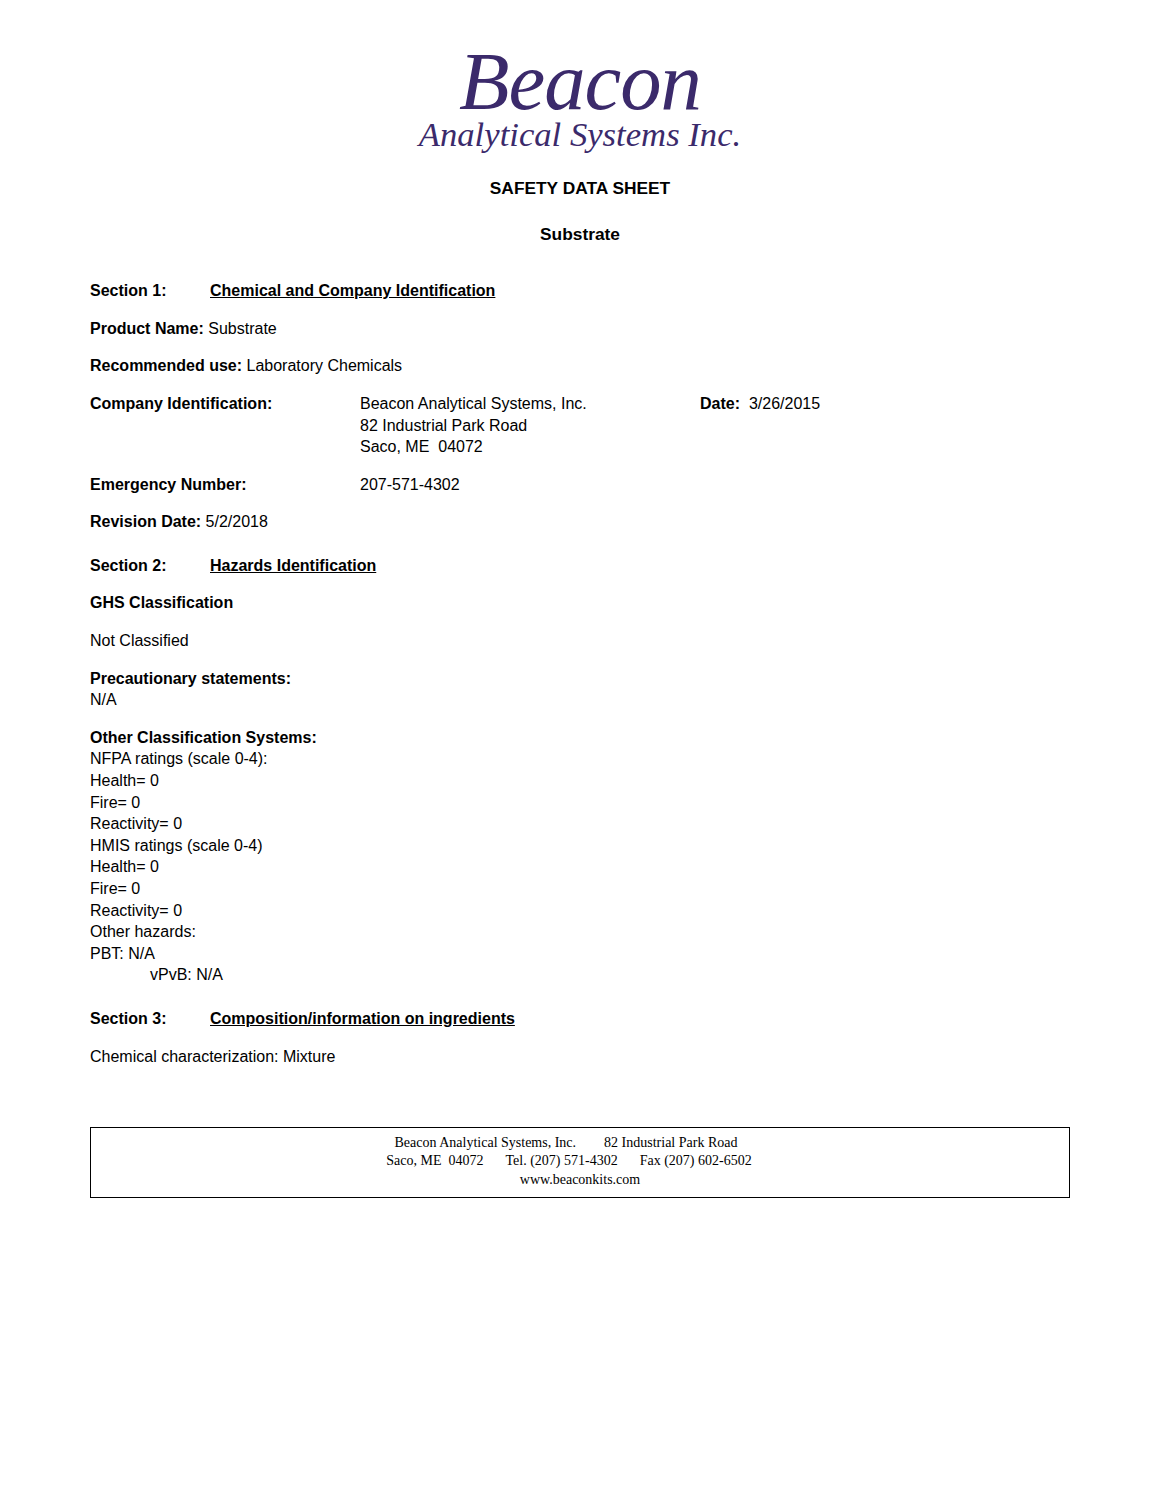Beacon
Analytical Systems Inc.
SAFETY DATA SHEET
Substrate
Section 1: Chemical and Company Identification
Product Name: Substrate
Recommended use: Laboratory Chemicals
| Company Identification: | Beacon Analytical Systems, Inc. | Date: 3/26/2015 |
| | 82 Industrial Park Road | |
| | Saco, ME 04072 | |
| Emergency Number: | 207-571-4302 | |
Revision Date: 5/2/2018
Section 2: Hazards Identification
GHS Classification
Not Classified
Precautionary statements:
N/A
Other Classification Systems:
NFPA ratings (scale 0-4):
Health= 0
Fire= 0
Reactivity= 0
HMIS ratings (scale 0-4)
Health= 0
Fire= 0
Reactivity= 0
Other hazards:
PBT: N/A
vPvB: N/A
Section 3: Composition/information on ingredients
Chemical characterization: Mixture
Beacon Analytical Systems, Inc. 82 Industrial Park Road
Saco, ME 04072 Tel. (207) 571-4302 Fax (207) 602-6502
www.beaconkits.com